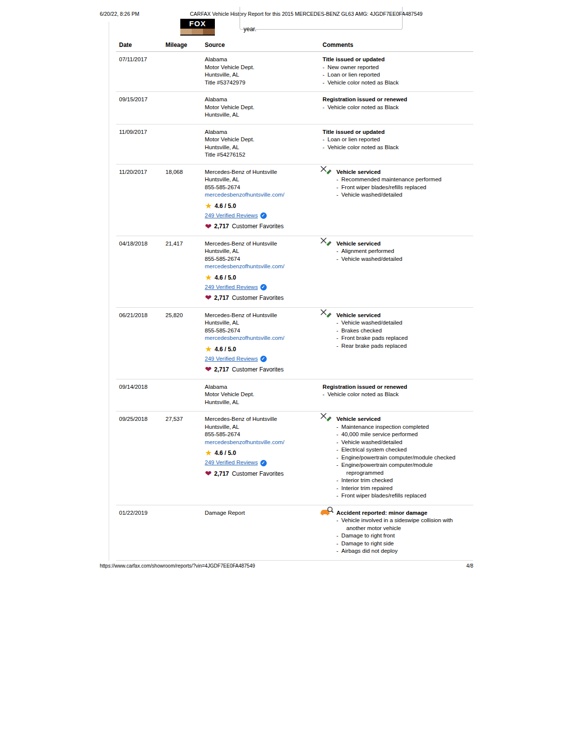6/20/22, 8:26 PM
CARFAX Vehicle History Report for this 2015 MERCEDES-BENZ GL63 AMG: 4JGDF7EE0FA487549
FOX
year.
| Date | Mileage | Source | Comments |
| --- | --- | --- | --- |
| 07/11/2017 | | Alabama Motor Vehicle Dept. Huntsville, AL Title #53742979 | Title issued or updated New owner reported Loan or lien reported Vehicle color noted as Black |
| 09/15/2017 | | Alabama Motor Vehicle Dept. Huntsville, AL | Registration issued or renewed Vehicle color noted as Black |
| 11/09/2017 | | Alabama Motor Vehicle Dept. Huntsville, AL Title #54276152 | Title issued or updated Loan or lien reported Vehicle color noted as Black |
| 11/20/2017 | 18,068 | Mercedes-Benz of Huntsville Huntsville, AL 855-585-2674 mercedesbenzofhuntsville.com/ ★ 4.6 / 5.0 249 Verified Reviews ✓ ❤ 2,717 Customer Favorites | Vehicle serviced Recommended maintenance performed Front wiper blades/refills replaced Vehicle washed/detailed |
| 04/18/2018 | 21,417 | Mercedes-Benz of Huntsville Huntsville, AL 855-585-2674 mercedesbenzofhuntsville.com/ ★ 4.6 / 5.0 249 Verified Reviews ✓ ❤ 2,717 Customer Favorites | Vehicle serviced Alignment performed Vehicle washed/detailed |
| 06/21/2018 | 25,820 | Mercedes-Benz of Huntsville Huntsville, AL 855-585-2674 mercedesbenzofhuntsville.com/ ★ 4.6 / 5.0 249 Verified Reviews ✓ ❤ 2,717 Customer Favorites | Vehicle serviced Vehicle washed/detailed Brakes checked Front brake pads replaced Rear brake pads replaced |
| 09/14/2018 | | Alabama Motor Vehicle Dept. Huntsville, AL | Registration issued or renewed Vehicle color noted as Black |
| 09/25/2018 | 27,537 | Mercedes-Benz of Huntsville Huntsville, AL 855-585-2674 mercedesbenzofhuntsville.com/ ★ 4.6 / 5.0 249 Verified Reviews ✓ ❤ 2,717 Customer Favorites | Vehicle serviced Maintenance inspection completed 40,000 mile service performed Vehicle washed/detailed Electrical system checked Engine/powertrain computer/module checked Engine/powertrain computer/module reprogrammed Interior trim checked Interior trim repaired Front wiper blades/refills replaced |
| 01/22/2019 | | Damage Report | Accident reported: minor damage Vehicle involved in a sideswipe collision with another motor vehicle Damage to right front Damage to right side Airbags did not deploy |
https://www.carfax.com/showroom/reports/?vin=4JGDF7EE0FA487549
4/8